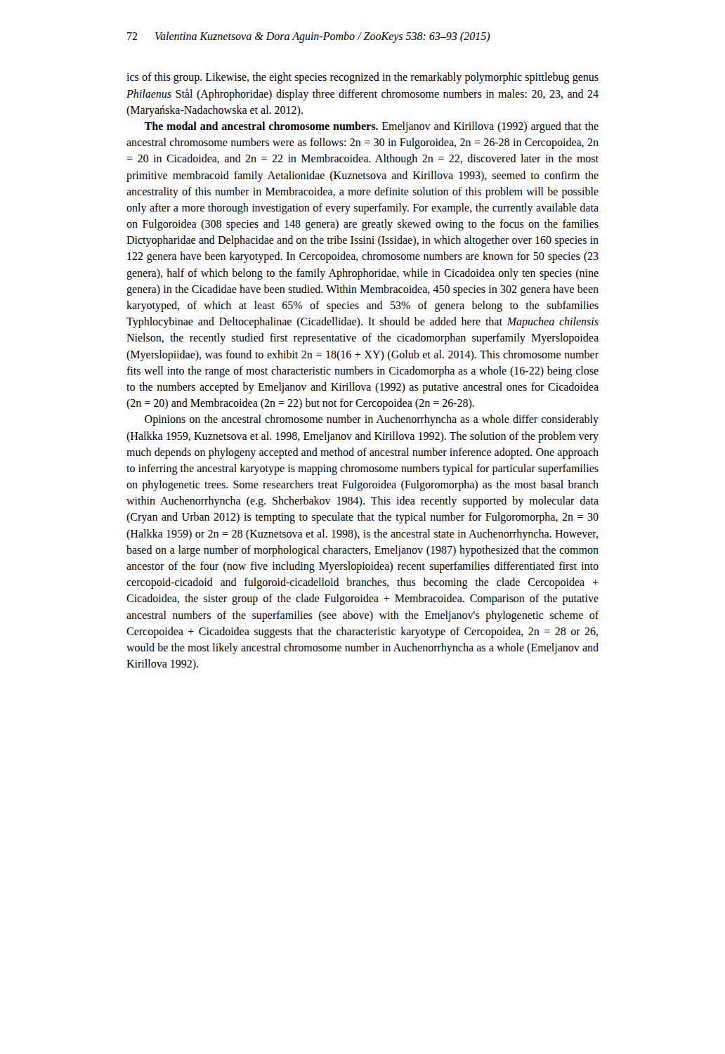72 Valentina Kuznetsova & Dora Aguin-Pombo / ZooKeys 538: 63–93 (2015)
ics of this group. Likewise, the eight species recognized in the remarkably polymorphic spittlebug genus Philaenus Stål (Aphrophoridae) display three different chromosome numbers in males: 20, 23, and 24 (Maryańska-Nadachowska et al. 2012).
The modal and ancestral chromosome numbers. Emeljanov and Kirillova (1992) argued that the ancestral chromosome numbers were as follows: 2n = 30 in Fulgoroidea, 2n = 26-28 in Cercopoidea, 2n = 20 in Cicadoidea, and 2n = 22 in Membracoidea. Although 2n = 22, discovered later in the most primitive membracoid family Aetalionidae (Kuznetsova and Kirillova 1993), seemed to confirm the ancestrality of this number in Membracoidea, a more definite solution of this problem will be possible only after a more thorough investigation of every superfamily. For example, the currently available data on Fulgoroidea (308 species and 148 genera) are greatly skewed owing to the focus on the families Dictyopharidae and Delphacidae and on the tribe Issini (Issidae), in which altogether over 160 species in 122 genera have been karyotyped. In Cercopoidea, chromosome numbers are known for 50 species (23 genera), half of which belong to the family Aphrophoridae, while in Cicadoidea only ten species (nine genera) in the Cicadidae have been studied. Within Membracoidea, 450 species in 302 genera have been karyotyped, of which at least 65% of species and 53% of genera belong to the subfamilies Typhlocybinae and Deltocephalinae (Cicadellidae). It should be added here that Mapuchea chilensis Nielson, the recently studied first representative of the cicadomorphan superfamily Myerslopoidea (Myerslopiidae), was found to exhibit 2n = 18(16 + XY) (Golub et al. 2014). This chromosome number fits well into the range of most characteristic numbers in Cicadomorpha as a whole (16-22) being close to the numbers accepted by Emeljanov and Kirillova (1992) as putative ancestral ones for Cicadoidea (2n = 20) and Membracoidea (2n = 22) but not for Cercopoidea (2n = 26-28).
Opinions on the ancestral chromosome number in Auchenorrhyncha as a whole differ considerably (Halkka 1959, Kuznetsova et al. 1998, Emeljanov and Kirillova 1992). The solution of the problem very much depends on phylogeny accepted and method of ancestral number inference adopted. One approach to inferring the ancestral karyotype is mapping chromosome numbers typical for particular superfamilies on phylogenetic trees. Some researchers treat Fulgoroidea (Fulgoromorpha) as the most basal branch within Auchenorrhyncha (e.g. Shcherbakov 1984). This idea recently supported by molecular data (Cryan and Urban 2012) is tempting to speculate that the typical number for Fulgoromorpha, 2n = 30 (Halkka 1959) or 2n = 28 (Kuznetsova et al. 1998), is the ancestral state in Auchenorrhyncha. However, based on a large number of morphological characters, Emeljanov (1987) hypothesized that the common ancestor of the four (now five including Myerslopioidea) recent superfamilies differentiated first into cercopoid-cicadoid and fulgoroid-cicadelloid branches, thus becoming the clade Cercopoidea + Cicadoidea, the sister group of the clade Fulgoroidea + Membracoidea. Comparison of the putative ancestral numbers of the superfamilies (see above) with the Emeljanov's phylogenetic scheme of Cercopoidea + Cicadoidea suggests that the characteristic karyotype of Cercopoidea, 2n = 28 or 26, would be the most likely ancestral chromosome number in Auchenorrhyncha as a whole (Emeljanov and Kirillova 1992).